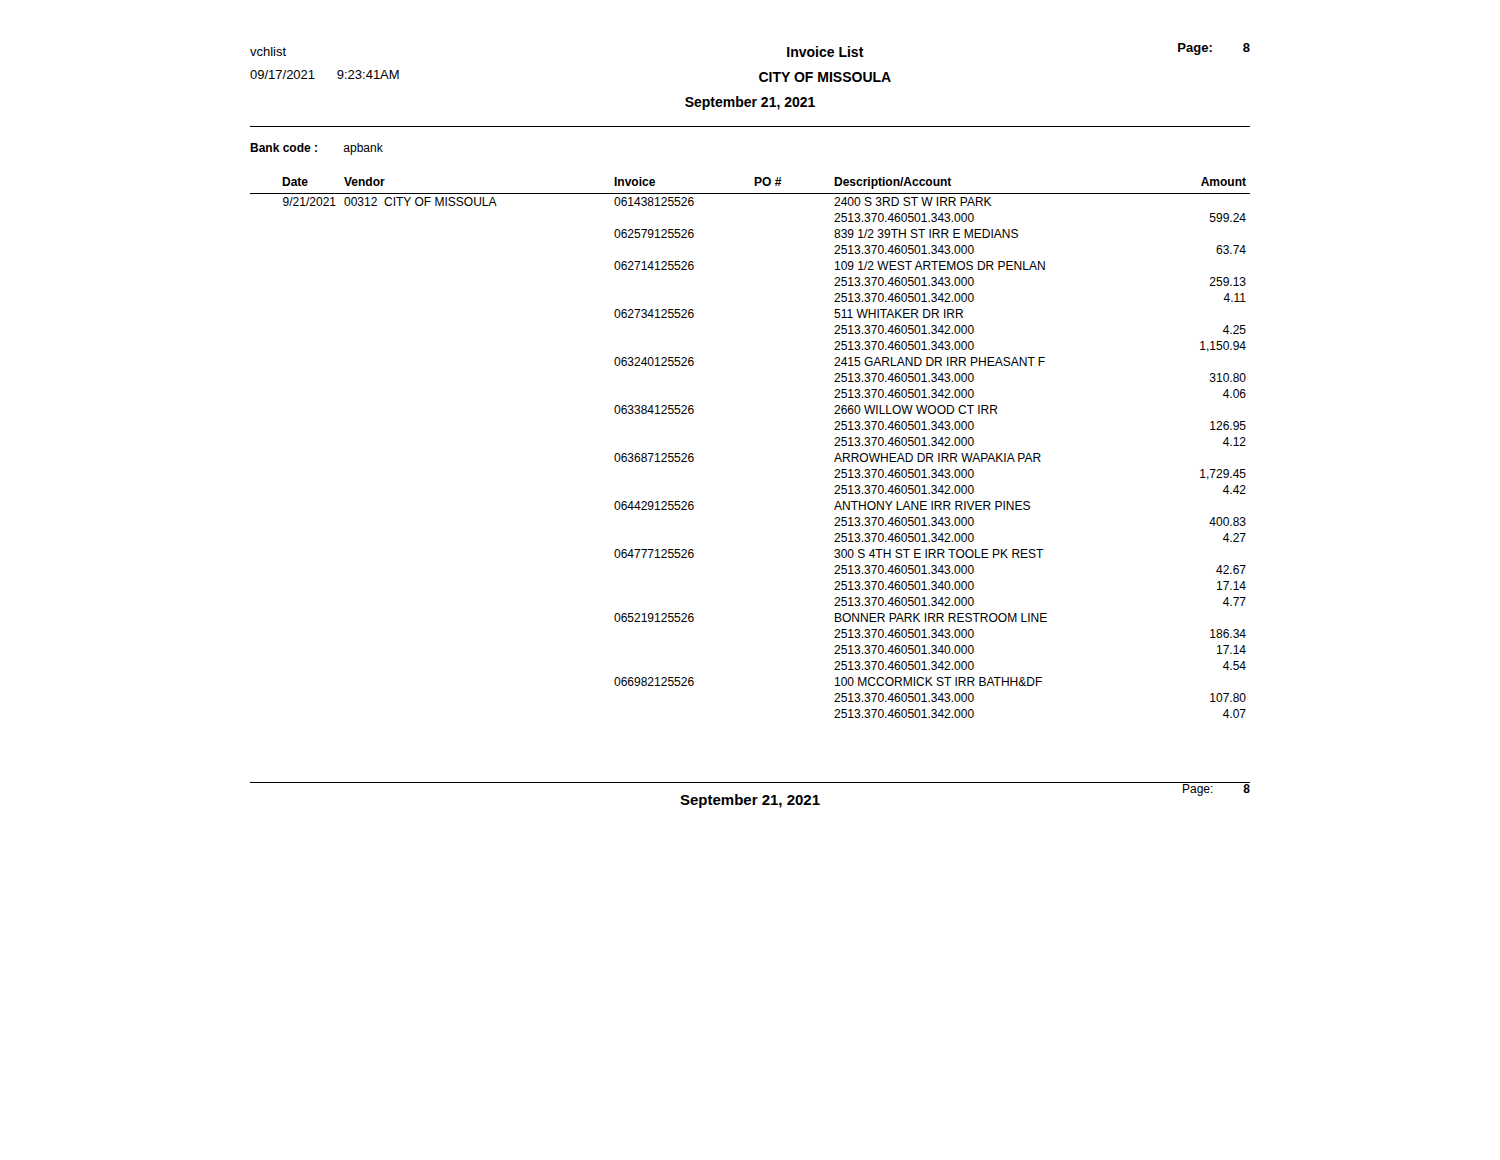vchlist
09/17/2021 9:23:41AM
Page:8
Invoice List
CITY OF MISSOULA
September 21, 2021
Bank code : apbank
| Date | Vendor | Invoice | PO # | Description/Account | Amount |
| --- | --- | --- | --- | --- | --- |
| 9/21/2021 | 00312 CITY OF MISSOULA | 061438125526 | | 2400 S 3RD ST W IRR PARK | |
| | | | | 2513.370.460501.343.000 | 599.24 |
| | | 062579125526 | | 839 1/2 39TH ST IRR E MEDIANS | |
| | | | | 2513.370.460501.343.000 | 63.74 |
| | | 062714125526 | | 109 1/2 WEST ARTEMOS DR PENLAN | |
| | | | | 2513.370.460501.343.000 | 259.13 |
| | | | | 2513.370.460501.342.000 | 4.11 |
| | | 062734125526 | | 511 WHITAKER DR IRR | |
| | | | | 2513.370.460501.342.000 | 4.25 |
| | | | | 2513.370.460501.343.000 | 1,150.94 |
| | | 063240125526 | | 2415 GARLAND DR IRR PHEASANT F | |
| | | | | 2513.370.460501.343.000 | 310.80 |
| | | | | 2513.370.460501.342.000 | 4.06 |
| | | 063384125526 | | 2660 WILLOW WOOD CT IRR | |
| | | | | 2513.370.460501.343.000 | 126.95 |
| | | | | 2513.370.460501.342.000 | 4.12 |
| | | 063687125526 | | ARROWHEAD DR IRR WAPAKIA PAR | |
| | | | | 2513.370.460501.343.000 | 1,729.45 |
| | | | | 2513.370.460501.342.000 | 4.42 |
| | | 064429125526 | | ANTHONY LANE IRR RIVER PINES | |
| | | | | 2513.370.460501.343.000 | 400.83 |
| | | | | 2513.370.460501.342.000 | 4.27 |
| | | 064777125526 | | 300 S 4TH ST E IRR TOOLE PK REST | |
| | | | | 2513.370.460501.343.000 | 42.67 |
| | | | | 2513.370.460501.340.000 | 17.14 |
| | | | | 2513.370.460501.342.000 | 4.77 |
| | | 065219125526 | | BONNER PARK IRR RESTROOM LINE | |
| | | | | 2513.370.460501.343.000 | 186.34 |
| | | | | 2513.370.460501.340.000 | 17.14 |
| | | | | 2513.370.460501.342.000 | 4.54 |
| | | 066982125526 | | 100 MCCORMICK ST IRR BATHH&DF | |
| | | | | 2513.370.460501.343.000 | 107.80 |
| | | | | 2513.370.460501.342.000 | 4.07 |
September 21, 2021
Page:8